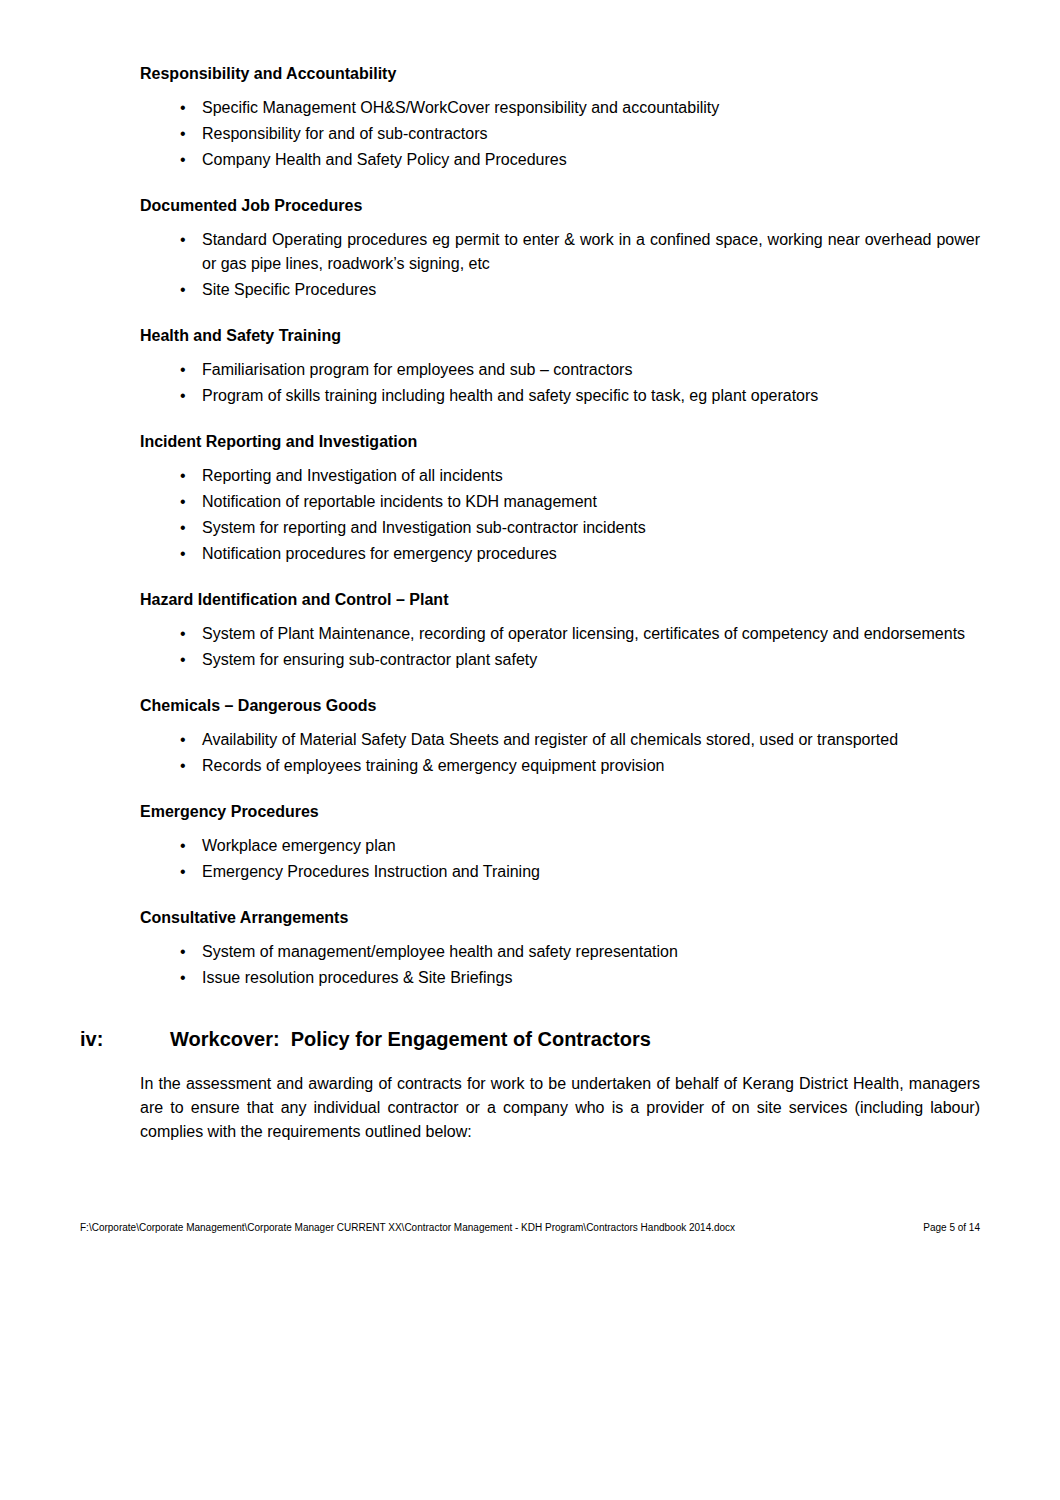Responsibility and Accountability
Specific Management OH&S/WorkCover responsibility and accountability
Responsibility for and of sub-contractors
Company Health and Safety Policy and Procedures
Documented Job Procedures
Standard Operating procedures eg permit to enter & work in a confined space, working near overhead power or gas pipe lines, roadwork’s signing, etc
Site Specific Procedures
Health and Safety Training
Familiarisation program for employees and sub – contractors
Program of skills training including health and safety specific to task, eg plant operators
Incident Reporting and Investigation
Reporting and Investigation of all incidents
Notification of reportable incidents to KDH management
System for reporting and Investigation sub-contractor incidents
Notification procedures for emergency procedures
Hazard Identification and Control – Plant
System of Plant Maintenance, recording of operator licensing, certificates of competency and endorsements
System for ensuring sub-contractor plant safety
Chemicals – Dangerous Goods
Availability of Material Safety Data Sheets and register of all chemicals stored, used or transported
Records of employees training & emergency equipment provision
Emergency Procedures
Workplace emergency plan
Emergency Procedures Instruction and Training
Consultative Arrangements
System of management/employee health and safety representation
Issue resolution procedures & Site Briefings
iv: Workcover: Policy for Engagement of Contractors
In the assessment and awarding of contracts for work to be undertaken of behalf of Kerang District Health, managers are to ensure that any individual contractor or a company who is a provider of on site services (including labour) complies with the requirements outlined below:
F:\Corporate\Corporate Management\Corporate Manager CURRENT XX\Contractor Management - KDH Program\Contractors Handbook 2014.docx Page 5 of 14